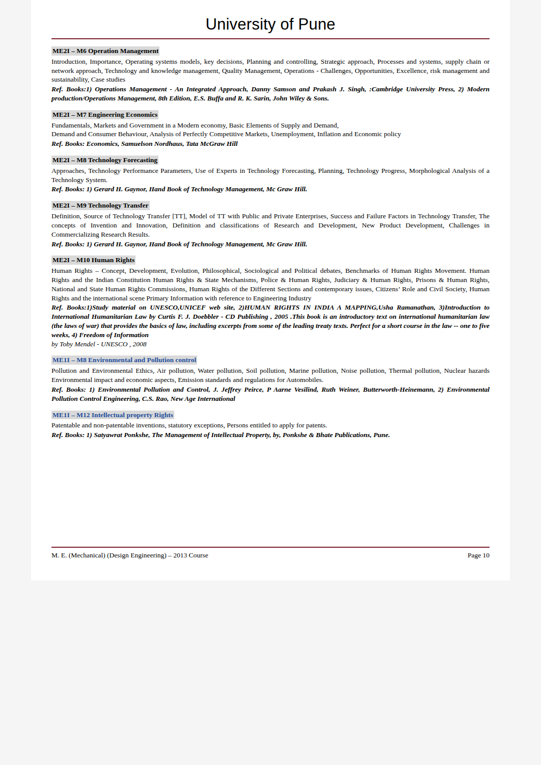University of Pune
ME2I – M6 Operation Management
Introduction, Importance, Operating systems models, key decisions, Planning and controlling, Strategic approach, Processes and systems, supply chain or network approach, Technology and knowledge management, Quality Management, Operations - Challenges, Opportunities, Excellence, risk management and sustainability, Case studies
Ref. Books:1) Operations Management - An Integrated Approach, Danny Samson and Prakash J. Singh, :Cambridge University Press, 2) Modern production/Operations Management, 8th Edition, E.S. Buffa and R. K. Sarin, John Wiley & Sons.
ME2I – M7 Engineering Economics
Fundamentals, Markets and Government in a Modern economy, Basic Elements of Supply and Demand,
Demand and Consumer Behaviour, Analysis of Perfectly Competitive Markets, Unemployment, Inflation and Economic policy
Ref. Books: Economics, Samuelson Nordhaus, Tata McGraw Hill
ME2I – M8 Technology Forecasting
Approaches, Technology Performance Parameters, Use of Experts in Technology Forecasting, Planning, Technology Progress, Morphological Analysis of a Technology System.
Ref. Books: 1) Gerard H. Gaynor, Hand Book of Technology Management, Mc Graw Hill.
ME2I – M9 Technology Transfer
Definition, Source of Technology Transfer [TT], Model of TT with Public and Private Enterprises, Success and Failure Factors in Technology Transfer, The concepts of Invention and Innovation, Definition and classifications of Research and Development, New Product Development, Challenges in Commercializing Research Results.
Ref. Books: 1) Gerard H. Gaynor, Hand Book of Technology Management, Mc Graw Hill.
ME2I – M10 Human Rights
Human Rights – Concept, Development, Evolution, Philosophical, Sociological and Political debates, Benchmarks of Human Rights Movement. Human Rights and the Indian Constitution Human Rights & State Mechanisms, Police & Human Rights, Judiciary & Human Rights, Prisons & Human Rights, National and State Human Rights Commissions, Human Rights of the Different Sections and contemporary issues, Citizens’ Role and Civil Society, Human Rights and the international scene Primary Information with reference to Engineering Industry
Ref. Books:1)Study material on UNESCO,UNICEF web site, 2)HUMAN RIGHTS IN INDIA A MAPPING,Usha Ramanathan, 3)Introduction to International Humanitarian Law by Curtis F. J. Doebbler - CD Publishing , 2005 .This book is an introductory text on international humanitarian law (the laws of war) that provides the basics of law, including excerpts from some of the leading treaty texts. Perfect for a short course in the law -- one to five weeks, 4) Freedom of Information
by Toby Mendel - UNESCO , 2008
ME1I – M8 Environmental and Pollution control
Pollution and Environmental Ethics, Air pollution, Water pollution, Soil pollution, Marine pollution, Noise pollution, Thermal pollution, Nuclear hazards Environmental impact and economic aspects, Emission standards and regulations for Automobiles.
Ref. Books: 1) Environmental Pollution and Control, J. Jeffrey Peirce, P Aarne Vesilind, Ruth Weiner, Butterworth-Heinemann, 2) Environmental Pollution Control Engineering, C.S. Rao, New Age International
ME1I – M12 Intellectual property Rights
Patentable and non-patentable inventions, statutory exceptions, Persons entitled to apply for patents.
Ref. Books: 1) Satyawrat Ponkshe, The Management of Intellectual Property, by, Ponkshe & Bhate Publications, Pune.
M. E. (Mechanical) (Design Engineering) – 2013 Course Page 10